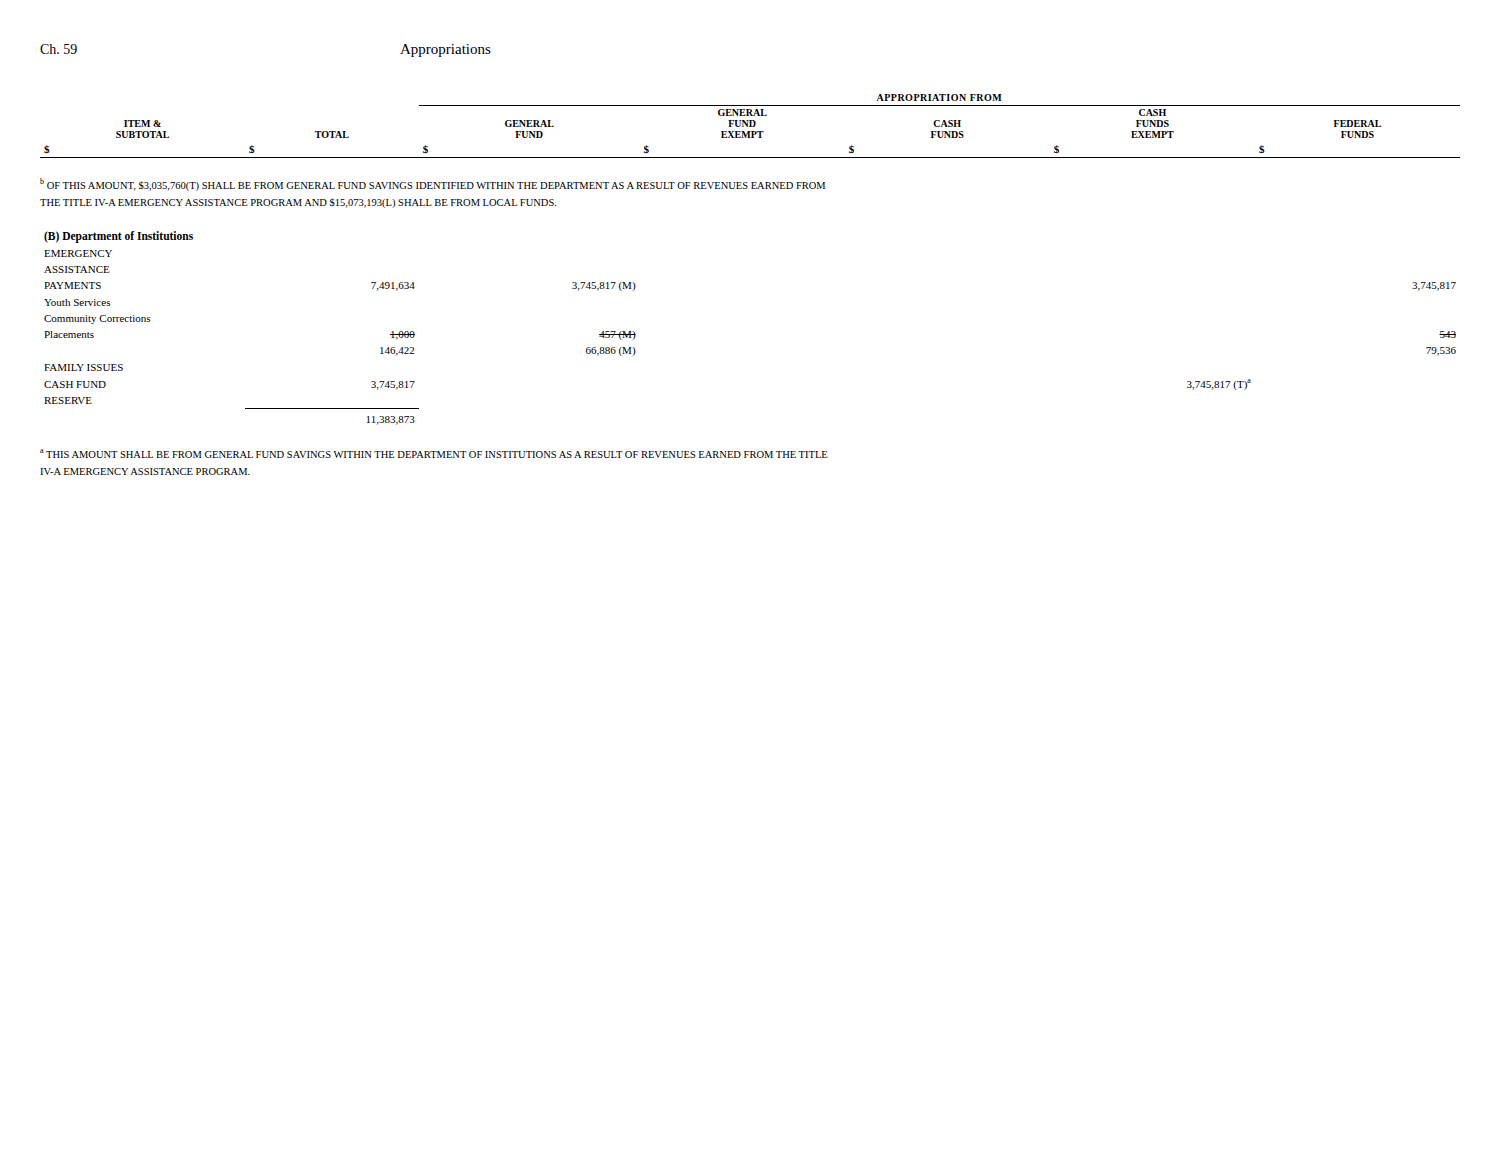Ch. 59
Appropriations
| | | APPROPRIATION FROM |
| ITEM & SUBTOTAL | TOTAL | GENERAL FUND | GENERAL FUND EXEMPT | CASH FUNDS | CASH FUNDS EXEMPT | FEDERAL FUNDS |
| $ | $ | $ | $ | $ | $ | $ |
b OF THIS AMOUNT, $3,035,760(T) SHALL BE FROM GENERAL FUND SAVINGS IDENTIFIED WITHIN THE DEPARTMENT AS A RESULT OF REVENUES EARNED FROM
THE TITLE IV-A EMERGENCY ASSISTANCE PROGRAM AND $15,073,193(L) SHALL BE FROM LOCAL FUNDS.
| (B) Department of Institutions |
| EMERGENCY | | | | | | |
| ASSISTANCE | | | | | | |
| PAYMENTS | 7,491,634 | 3,745,817 (M) | | | | 3,745,817 |
| Youth Services | | | | | | |
| Community Corrections | | | | | | |
| Placements | 1,000 | 457 (M) | | | | 543 |
| | 146,422 | 66,886 (M) | | | | 79,536 |
| FAMILY ISSUES | | | | | | |
| CASH FUND | 3,745,817 | | | | 3,745,817 (T) a | |
| RESERVE | | | | | | |
| | 11,383,873 | | | | | |
a THIS AMOUNT SHALL BE FROM GENERAL FUND SAVINGS WITHIN THE DEPARTMENT OF INSTITUTIONS AS A RESULT OF REVENUES EARNED FROM THE TITLE
IV-A EMERGENCY ASSISTANCE PROGRAM.